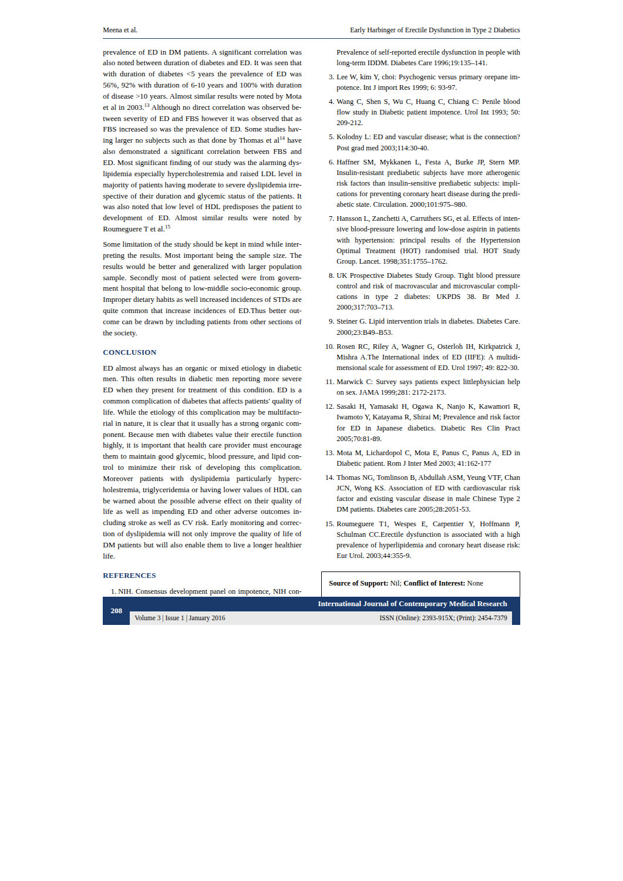Meena et al.
Early Harbinger of Erectile Dysfunction in Type 2 Diabetics
prevalence of ED in DM patients. A significant correlation was also noted between duration of diabetes and ED. It was seen that with duration of diabetes <5 years the prevalence of ED was 56%, 92% with duration of 6-10 years and 100% with duration of disease >10 years. Almost similar results were noted by Mota et al in 2003.13 Although no direct correlation was observed between severity of ED and FBS however it was observed that as FBS increased so was the prevalence of ED. Some studies having larger no subjects such as that done by Thomas et al14 have also demonstrated a significant correlation between FBS and ED. Most significant finding of our study was the alarming dyslipidemia especially hypercholestremia and raised LDL level in majority of patients having moderate to severe dyslipidemia irrespective of their duration and glycemic status of the patients. It was also noted that low level of HDL predisposes the patient to development of ED. Almost similar results were noted by Roumeguere T et al.15
Some limitation of the study should be kept in mind while interpreting the results. Most important being the sample size. The results would be better and generalized with larger population sample. Secondly most of patient selected were from government hospital that belong to low-middle socio-economic group. Improper dietary habits as well increased incidences of STDs are quite common that increase incidences of ED.Thus better outcome can be drawn by including patients from other sections of the society.
CONCLUSION
ED almost always has an organic or mixed etiology in diabetic men. This often results in diabetic men reporting more severe ED when they present for treatment of this condition. ED is a common complication of diabetes that affects patients' quality of life. While the etiology of this complication may be multifactorial in nature, it is clear that it usually has a strong organic component. Because men with diabetes value their erectile function highly, it is important that health care provider must encourage them to maintain good glycemic, blood pressure, and lipid control to minimize their risk of developing this complication. Moreover patients with dyslipidemia particularly hypercholestremia, triglyceridemia or having lower values of HDL can be warned about the possible adverse effect on their quality of life as well as impending ED and other adverse outcomes including stroke as well as CV risk. Early monitoring and correction of dyslipidemia will not only improve the quality of life of DM patients but will also enable them to live a longer healthier life.
REFERENCES
NIH. Consensus development panel on impotence, NIH consensus conference. Impotence JAM 1993; 270:83-90.
Klein R, Klein BE, Lee KE, Moss SE, Cruickshanks KJ:
Prevalence of self-reported erectile dysfunction in people with long-term IDDM. Diabetes Care 1996;19:135–141.
3. Lee W, kim Y, choi: Psychogenic versus primary orepane impotence. Int J import Res 1999; 6: 93-97.
4. Wang C, Shen S, Wu C, Huang C, Chiang C: Penile blood flow study in Diabetic patient impotence. Urol Int 1993; 50: 209-212.
5. Kolodny L: ED and vascular disease; what is the connection? Post grad med 2003;114:30-40.
6. Haffner SM, Mykkanen L, Festa A, Burke JP, Stern MP. Insulin-resistant prediabetic subjects have more atherogenic risk factors than insulin-sensitive prediabetic subjects: implications for preventing coronary heart disease during the prediabetic state. Circulation. 2000;101:975–980.
7. Hansson L, Zanchetti A, Carruthers SG, et al. Effects of intensive blood-pressure lowering and low-dose aspirin in patients with hypertension: principal results of the Hypertension Optimal Treatment (HOT) randomised trial. HOT Study Group. Lancet. 1998;351:1755–1762.
8. UK Prospective Diabetes Study Group. Tight blood pressure control and risk of macrovascular and microvascular complications in type 2 diabetes: UKPDS 38. Br Med J. 2000;317:703–713.
9. Steiner G. Lipid intervention trials in diabetes. Diabetes Care. 2000;23:B49–B53.
10. Rosen RC, Riley A, Wagner G, Osterloh IH, Kirkpatrick J, Mishra A.The International index of ED (IIFE): A multidimensional scale for assessment of ED. Urol 1997; 49: 822-30.
11. Marwick C: Survey says patients expect littlephysician help on sex. JAMA 1999;281: 2172-2173.
12. Sasaki H, Yamasaki H, Ogawa K, Nanjo K, Kawamori R, Iwamoto Y, Katayama R, Shirai M; Prevalence and risk factor for ED in Japanese diabetics. Diabetic Res Clin Pract 2005;70:81-89.
13. Mota M, Lichardopol C, Mota E, Panus C, Panus A, ED in Diabetic patient. Rom J Inter Med 2003; 41:162-177
14. Thomas NG, Tomlinson B, Abdullah ASM, Yeung VTF, Chan JCN, Wong KS. Association of ED with cardiovascular risk factor and existing vascular disease in male Chinese Type 2 DM patients. Diabetes care 2005;28:2051-53.
15. Roumeguere T1, Wespes E, Carpentier Y, Hoffmann P, Schulman CC.Erectile dysfunction is associated with a high prevalence of hyperlipidemia and coronary heart disease risk: Eur Urol. 2003;44:355-9.
Source of Support: Nil; Conflict of Interest: None
Submitted: 04-12-2015; Published online: 19-12-2015
208
International Journal of Contemporary Medical Research
Volume 3 | Issue 1 | January 2016 ISSN (Online): 2393-915X; (Print): 2454-7379